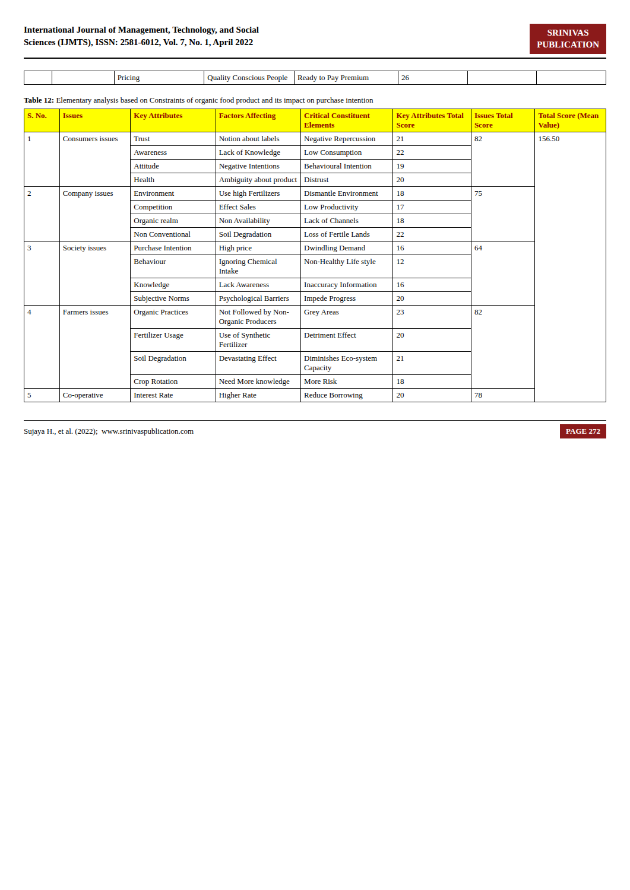International Journal of Management, Technology, and Social
Sciences (IJMTS), ISSN: 2581-6012, Vol. 7, No. 1, April 2022
SRINIVAS
PUBLICATION
| | | Pricing | Quality Conscious People | Ready to Pay Premium | 26 | | |
Table 12: Elementary analysis based on Constraints of organic food product and its impact on purchase intention
| S. No. | Issues | Key Attributes | Factors Affecting | Critical Constituent Elements | Key Attributes Total Score | Issues Total Score | Total Score (Mean Value) |
| 1 | Consumers issues | Trust | Notion about labels | Negative Repercussion | 21 | 82 | 156.50 |
| Awareness | Lack of Knowledge | Low Consumption | 22 |
| Attitude | Negative Intentions | Behavioural Intention | 19 |
| Health | Ambiguity about product | Distrust | 20 |
| 2 | Company issues | Environment | Use high Fertilizers | Dismantle Environment | 18 | 75 |
| Competition | Effect Sales | Low Productivity | 17 |
| Organic realm | Non Availability | Lack of Channels | 18 |
| Non Conventional | Soil Degradation | Loss of Fertile Lands | 22 |
| 3 | Society issues | Purchase Intention | High price | Dwindling Demand | 16 | 64 |
| Behaviour | Ignoring Chemical Intake | Non-Healthy Life style | 12 |
| Knowledge | Lack Awareness | Inaccuracy Information | 16 |
| Subjective Norms | Psychological Barriers | Impede Progress | 20 |
| 4 | Farmers issues | Organic Practices | Not Followed by Non-Organic Producers | Grey Areas | 23 | 82 |
| Fertilizer Usage | Use of Synthetic Fertilizer | Detriment Effect | 20 |
| Soil Degradation | Devastating Effect | Diminishes Eco-system Capacity | 21 |
| Crop Rotation | Need More knowledge | More Risk | 18 |
| 5 | Co-operative | Interest Rate | Higher Rate | Reduce Borrowing | 20 | 78 |
Sujaya H., et al. (2022); www.srinivaspublication.com
PAGE 272